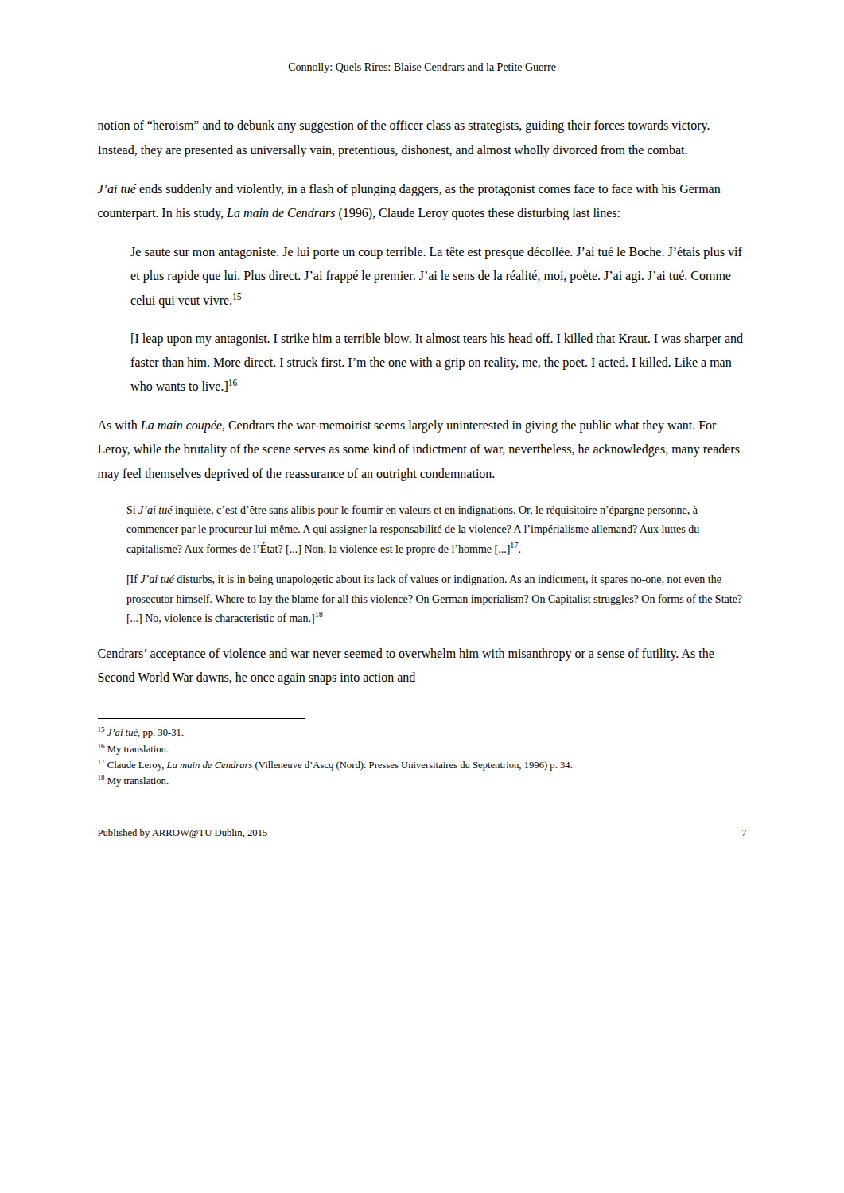Connolly: Quels Rires: Blaise Cendrars and la Petite Guerre
notion of “heroism” and to debunk any suggestion of the officer class as strategists, guiding their forces towards victory. Instead, they are presented as universally vain, pretentious, dishonest, and almost wholly divorced from the combat.
J’ai tué ends suddenly and violently, in a flash of plunging daggers, as the protagonist comes face to face with his German counterpart. In his study, La main de Cendrars (1996), Claude Leroy quotes these disturbing last lines:
Je saute sur mon antagoniste. Je lui porte un coup terrible. La tête est presque décollée. J’ai tué le Boche. J’étais plus vif et plus rapide que lui. Plus direct. J’ai frappé le premier. J’ai le sens de la réalité, moi, poète. J’ai agi. J’ai tué. Comme celui qui veut vivre.15
[I leap upon my antagonist. I strike him a terrible blow. It almost tears his head off. I killed that Kraut. I was sharper and faster than him. More direct. I struck first. I’m the one with a grip on reality, me, the poet. I acted. I killed. Like a man who wants to live.]16
As with La main coupée, Cendrars the war-memoirist seems largely uninterested in giving the public what they want. For Leroy, while the brutality of the scene serves as some kind of indictment of war, nevertheless, he acknowledges, many readers may feel themselves deprived of the reassurance of an outright condemnation.
Si J’ai tué inquiète, c’est d’être sans alibis pour le fournir en valeurs et en indignations. Or, le réquisitoire n’épargne personne, à commencer par le procureur lui-même. A qui assigner la responsabilité de la violence? A l’impérialisme allemand? Aux luttes du capitalisme? Aux formes de l’État? [...] Non, la violence est le propre de l’homme [...]17.
[If J’ai tué disturbs, it is in being unapologetic about its lack of values or indignation. As an indictment, it spares no-one, not even the prosecutor himself. Where to lay the blame for all this violence? On German imperialism? On Capitalist struggles? On forms of the State? [...] No, violence is characteristic of man.]18
Cendrars’ acceptance of violence and war never seemed to overwhelm him with misanthropy or a sense of futility. As the Second World War dawns, he once again snaps into action and
15 J’ai tué, pp. 30-31.
16 My translation.
17 Claude Leroy, La main de Cendrars (Villeneuve d’Ascq (Nord): Presses Universitaires du Septentrion, 1996) p. 34.
18 My translation.
Published by ARROW@TU Dublin, 2015 7